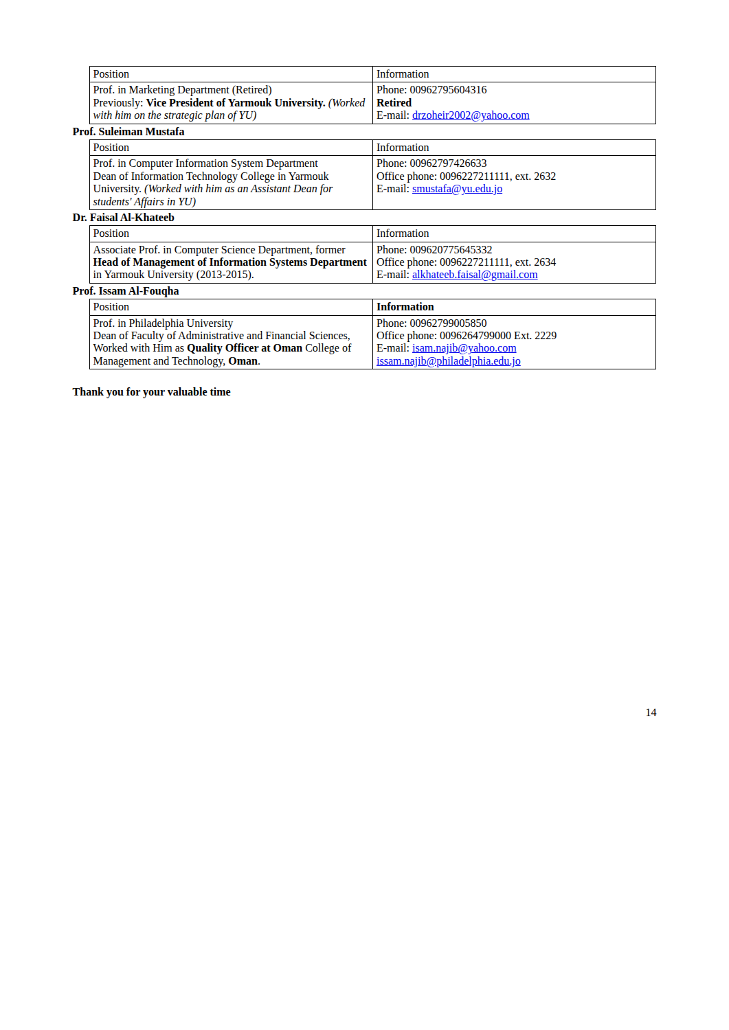| Position | Information |
| Prof. in Marketing Department (Retired) Previously: Vice President of Yarmouk University. (Worked with him on the strategic plan of YU) | Phone: 00962795604316 Retired E-mail: drzoheir2002@yahoo.com |
Prof. Suleiman Mustafa
| Position | Information |
| Prof. in Computer Information System Department Dean of Information Technology College in Yarmouk University. (Worked with him as an Assistant Dean for students' Affairs in YU) | Phone: 00962797426633 Office phone: 0096227211111, ext. 2632 E-mail: smustafa@yu.edu.jo |
Dr. Faisal Al-Khateeb
| Position | Information |
| Associate Prof. in Computer Science Department, former Head of Management of Information Systems Department in Yarmouk University (2013-2015). | Phone: 009620775645332 Office phone: 0096227211111, ext. 2634 E-mail: alkhateeb.faisal@gmail.com |
Prof. Issam Al-Fouqha
| Position | Information |
| Prof. in Philadelphia University Dean of Faculty of Administrative and Financial Sciences, Worked with Him as Quality Officer at Oman College of Management and Technology, Oman . | Phone: 00962799005850 Office phone: 0096264799000 Ext. 2229 E-mail: isam.najib@yahoo.com issam.najib@philadelphia.edu.jo |
Thank you for your valuable time
14